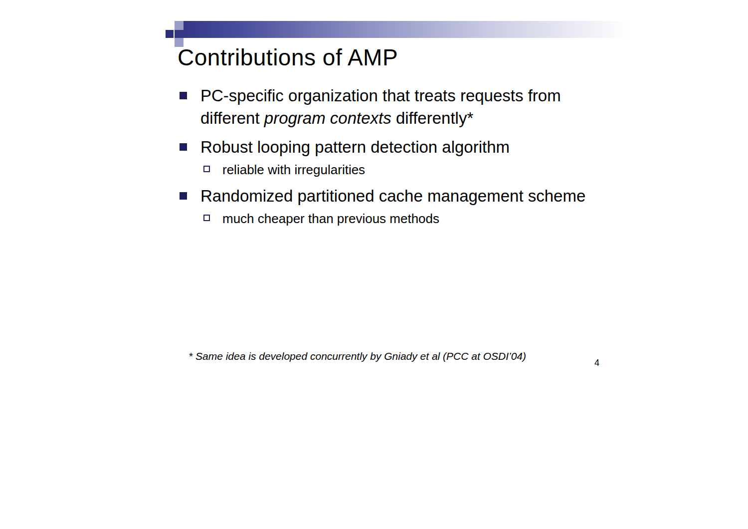Contributions of AMP
PC-specific organization that treats requests from different program contexts differently*
Robust looping pattern detection algorithm
reliable with irregularities
Randomized partitioned cache management scheme
much cheaper than previous methods
* Same idea is developed concurrently by Gniady et al (PCC at OSDI’04)
4